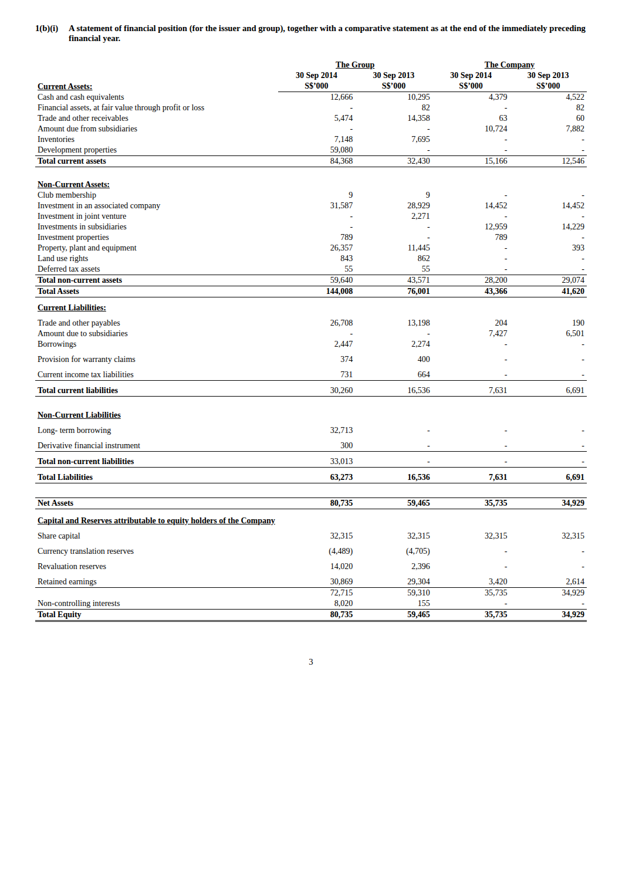1(b)(i)
A statement of financial position (for the issuer and group), together with a comparative statement as at the end of the immediately preceding financial year.
| | The Group | The Company |
| | 30 Sep 2014 | 30 Sep 2013 | 30 Sep 2014 | 30 Sep 2013 |
| Current Assets: | S$’000 | S$’000 | S$’000 | S$’000 |
| Cash and cash equivalents | 12,666 | 10,295 | 4,379 | 4,522 |
| Financial assets, at fair value through profit or loss | - | 82 | - | 82 |
| Trade and other receivables | 5,474 | 14,358 | 63 | 60 |
| Amount due from subsidiaries | - | - | 10,724 | 7,882 |
| Inventories | 7,148 | 7,695 | - | - |
| Development properties | 59,080 | - | - | - |
| Total current assets | 84,368 | 32,430 | 15,166 | 12,546 |
| Non-Current Assets: | | | | |
| Club membership | 9 | 9 | - | - |
| Investment in an associated company | 31,587 | 28,929 | 14,452 | 14,452 |
| Investment in joint venture | - | 2,271 | - | - |
| Investments in subsidiaries | - | - | 12,959 | 14,229 |
| Investment properties | 789 | - | 789 | - |
| Property, plant and equipment | 26,357 | 11,445 | - | 393 |
| Land use rights | 843 | 862 | - | - |
| Deferred tax assets | 55 | 55 | - | - |
| Total non-current assets | 59,640 | 43,571 | 28,200 | 29,074 |
| Total Assets | 144,008 | 76,001 | 43,366 | 41,620 |
| Current Liabilities: | | | | |
| Trade and other payables | 26,708 | 13,198 | 204 | 190 |
| Amount due to subsidiaries | - | - | 7,427 | 6,501 |
| Borrowings | 2,447 | 2,274 | - | - |
| Provision for warranty claims | 374 | 400 | - | - |
| Current income tax liabilities | 731 | 664 | - | - |
| Total current liabilities | 30,260 | 16,536 | 7,631 | 6,691 |
| Non-Current Liabilities | | | | |
| Long- term borrowing | 32,713 | - | - | - |
| Derivative financial instrument | 300 | - | - | - |
| Total non-current liabilities | 33,013 | - | - | - |
| Total Liabilities | 63,273 | 16,536 | 7,631 | 6,691 |
| Net Assets | 80,735 | 59,465 | 35,735 | 34,929 |
| Capital and Reserves attributable to equity holders of the Company | | | | |
| Share capital | 32,315 | 32,315 | 32,315 | 32,315 |
| Currency translation reserves | (4,489) | (4,705) | - | - |
| Revaluation reserves | 14,020 | 2,396 | - | - |
| Retained earnings | 30,869 | 29,304 | 3,420 | 2,614 |
| | 72,715 | 59,310 | 35,735 | 34,929 |
| Non-controlling interests | 8,020 | 155 | - | - |
| Total Equity | 80,735 | 59,465 | 35,735 | 34,929 |
3